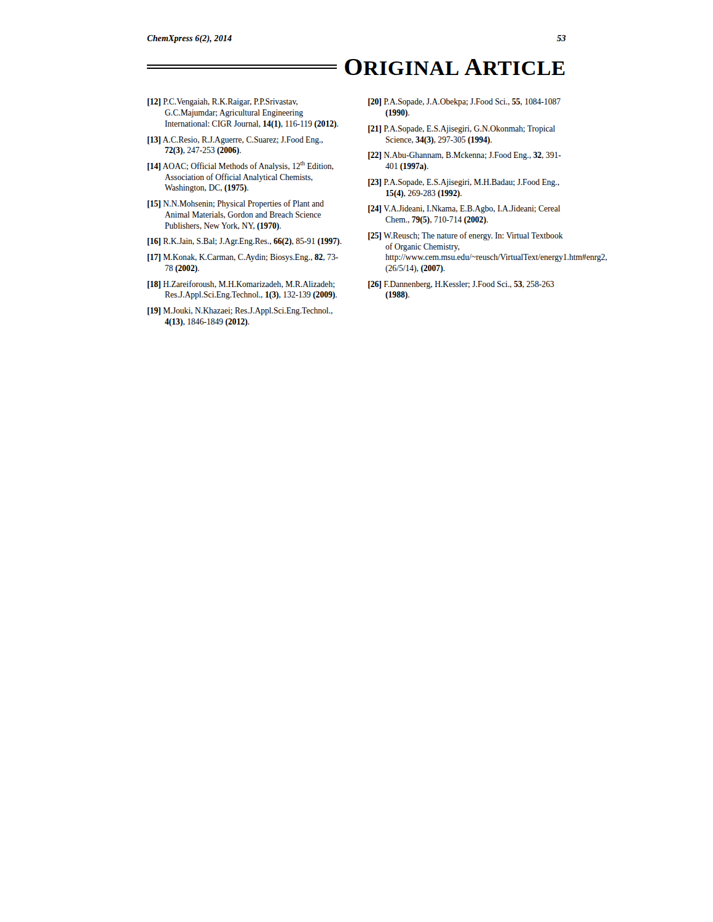ChemXpress 6(2), 2014
53
ORIGINAL ARTICLE
[12] P.C.Vengaiah, R.K.Raigar, P.P.Srivastav, G.C.Majumdar; Agricultural Engineering International: CIGR Journal, 14(1), 116-119 (2012).
[13] A.C.Resio, R.J.Aguerre, C.Suarez; J.Food Eng., 72(3), 247-253 (2006).
[14] AOAC; Official Methods of Analysis, 12th Edition, Association of Official Analytical Chemists, Washington, DC, (1975).
[15] N.N.Mohsenin; Physical Properties of Plant and Animal Materials, Gordon and Breach Science Publishers, New York, NY, (1970).
[16] R.K.Jain, S.Bal; J.Agr.Eng.Res., 66(2), 85-91 (1997).
[17] M.Konak, K.Carman, C.Aydin; Biosys.Eng., 82, 73-78 (2002).
[18] H.Zareiforoush, M.H.Komarizadeh, M.R.Alizadeh; Res.J.Appl.Sci.Eng.Technol., 1(3), 132-139 (2009).
[19] M.Jouki, N.Khazaei; Res.J.Appl.Sci.Eng.Technol., 4(13), 1846-1849 (2012).
[20] P.A.Sopade, J.A.Obekpa; J.Food Sci., 55, 1084-1087 (1990).
[21] P.A.Sopade, E.S.Ajisegiri, G.N.Okonmah; Tropical Science, 34(3), 297-305 (1994).
[22] N.Abu-Ghannam, B.Mckenna; J.Food Eng., 32, 391-401 (1997a).
[23] P.A.Sopade, E.S.Ajisegiri, M.H.Badau; J.Food Eng., 15(4), 269-283 (1992).
[24] V.A.Jideani, I.Nkama, E.B.Agbo, I.A.Jideani; Cereal Chem., 79(5), 710-714 (2002).
[25] W.Reusch; The nature of energy. In: Virtual Textbook of Organic Chemistry, http://www.cem.msu.edu/~reusch/VirtualText/energy1.htm#enrg2, (26/5/14), (2007).
[26] F.Dannenberg, H.Kessler; J.Food Sci., 53, 258-263 (1988).